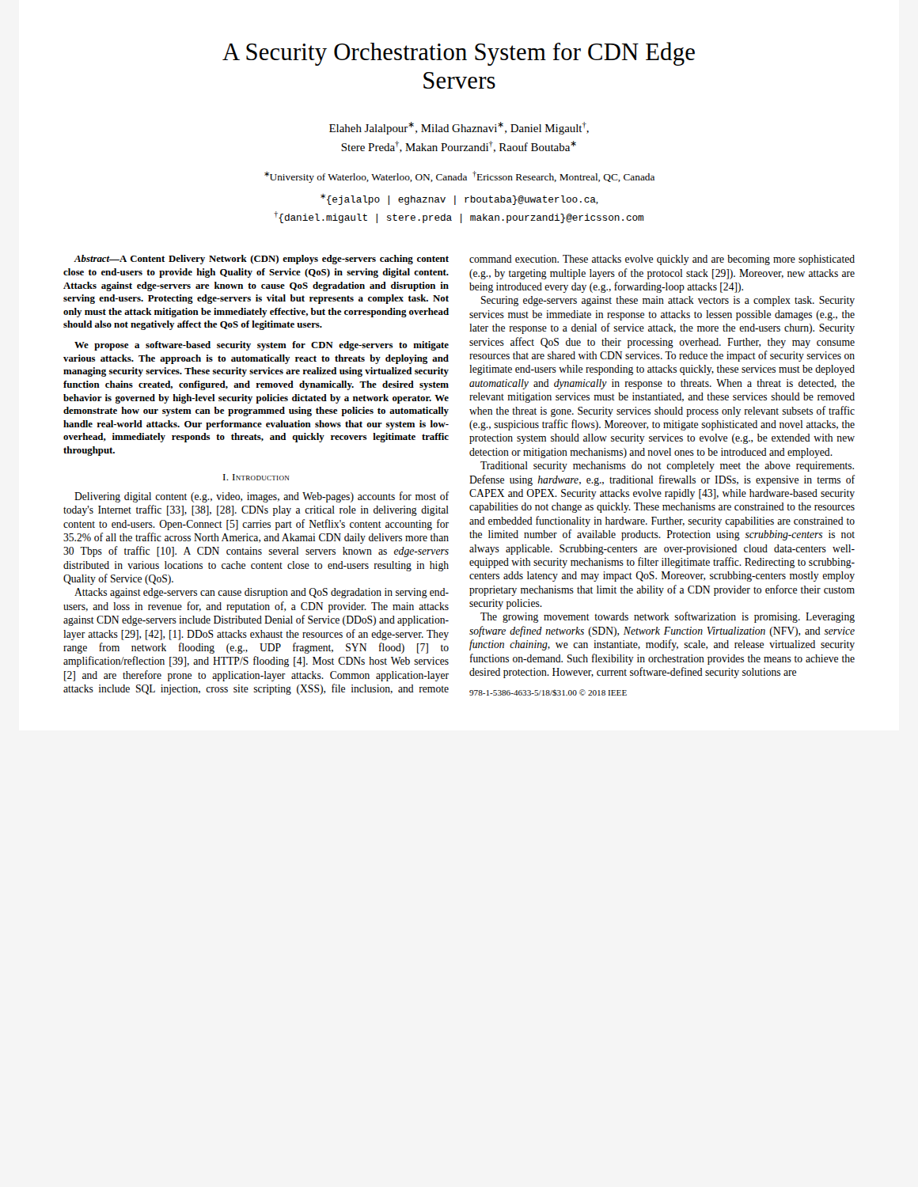A Security Orchestration System for CDN Edge
Servers
Elaheh Jalalpour∗, Milad Ghaznavi∗, Daniel Migault†,
Stere Preda†, Makan Pourzandi†, Raouf Boutaba∗
∗University of Waterloo, Waterloo, ON, Canada †Ericsson Research, Montreal, QC, Canada
∗{ejalalpo | eghaznav | rboutaba}@uwaterloo.ca,
†{daniel.migault | stere.preda | makan.pourzandi}@ericsson.com
Abstract—A Content Delivery Network (CDN) employs edge-servers caching content close to end-users to provide high Quality of Service (QoS) in serving digital content. Attacks against edge-servers are known to cause QoS degradation and disruption in serving end-users. Protecting edge-servers is vital but represents a complex task. Not only must the attack mitigation be immediately effective, but the corresponding overhead should also not negatively affect the QoS of legitimate users.
We propose a software-based security system for CDN edge-servers to mitigate various attacks. The approach is to automatically react to threats by deploying and managing security services. These security services are realized using virtualized security function chains created, configured, and removed dynamically. The desired system behavior is governed by high-level security policies dictated by a network operator. We demonstrate how our system can be programmed using these policies to automatically handle real-world attacks. Our performance evaluation shows that our system is low-overhead, immediately responds to threats, and quickly recovers legitimate traffic throughput.
I. Introduction
Delivering digital content (e.g., video, images, and Web-pages) accounts for most of today's Internet traffic [33], [38], [28]. CDNs play a critical role in delivering digital content to end-users. Open-Connect [5] carries part of Netflix's content accounting for 35.2% of all the traffic across North America, and Akamai CDN daily delivers more than 30 Tbps of traffic [10]. A CDN contains several servers known as edge-servers distributed in various locations to cache content close to end-users resulting in high Quality of Service (QoS).
Attacks against edge-servers can cause disruption and QoS degradation in serving end-users, and loss in revenue for, and reputation of, a CDN provider. The main attacks against CDN edge-servers include Distributed Denial of Service (DDoS) and application-layer attacks [29], [42], [1]. DDoS attacks exhaust the resources of an edge-server. They range from network flooding (e.g., UDP fragment, SYN flood) [7] to amplification/reflection [39], and HTTP/S flooding [4]. Most CDNs host Web services [2] and are therefore prone to application-layer attacks. Common application-layer attacks include SQL injection, cross site scripting (XSS), file inclusion, and remote command execution. These attacks evolve quickly and are becoming more sophisticated (e.g., by targeting multiple layers of the protocol stack [29]). Moreover, new attacks are being introduced every day (e.g., forwarding-loop attacks [24]).
Securing edge-servers against these main attack vectors is a complex task. Security services must be immediate in response to attacks to lessen possible damages (e.g., the later the response to a denial of service attack, the more the end-users churn). Security services affect QoS due to their processing overhead. Further, they may consume resources that are shared with CDN services. To reduce the impact of security services on legitimate end-users while responding to attacks quickly, these services must be deployed automatically and dynamically in response to threats. When a threat is detected, the relevant mitigation services must be instantiated, and these services should be removed when the threat is gone. Security services should process only relevant subsets of traffic (e.g., suspicious traffic flows). Moreover, to mitigate sophisticated and novel attacks, the protection system should allow security services to evolve (e.g., be extended with new detection or mitigation mechanisms) and novel ones to be introduced and employed.
Traditional security mechanisms do not completely meet the above requirements. Defense using hardware, e.g., traditional firewalls or IDSs, is expensive in terms of CAPEX and OPEX. Security attacks evolve rapidly [43], while hardware-based security capabilities do not change as quickly. These mechanisms are constrained to the resources and embedded functionality in hardware. Further, security capabilities are constrained to the limited number of available products. Protection using scrubbing-centers is not always applicable. Scrubbing-centers are over-provisioned cloud data-centers well-equipped with security mechanisms to filter illegitimate traffic. Redirecting to scrubbing-centers adds latency and may impact QoS. Moreover, scrubbing-centers mostly employ proprietary mechanisms that limit the ability of a CDN provider to enforce their custom security policies.
The growing movement towards network softwarization is promising. Leveraging software defined networks (SDN), Network Function Virtualization (NFV), and service function chaining, we can instantiate, modify, scale, and release virtualized security functions on-demand. Such flexibility in orchestration provides the means to achieve the desired protection. However, current software-defined security solutions are
978-1-5386-4633-5/18/$31.00 © 2018 IEEE